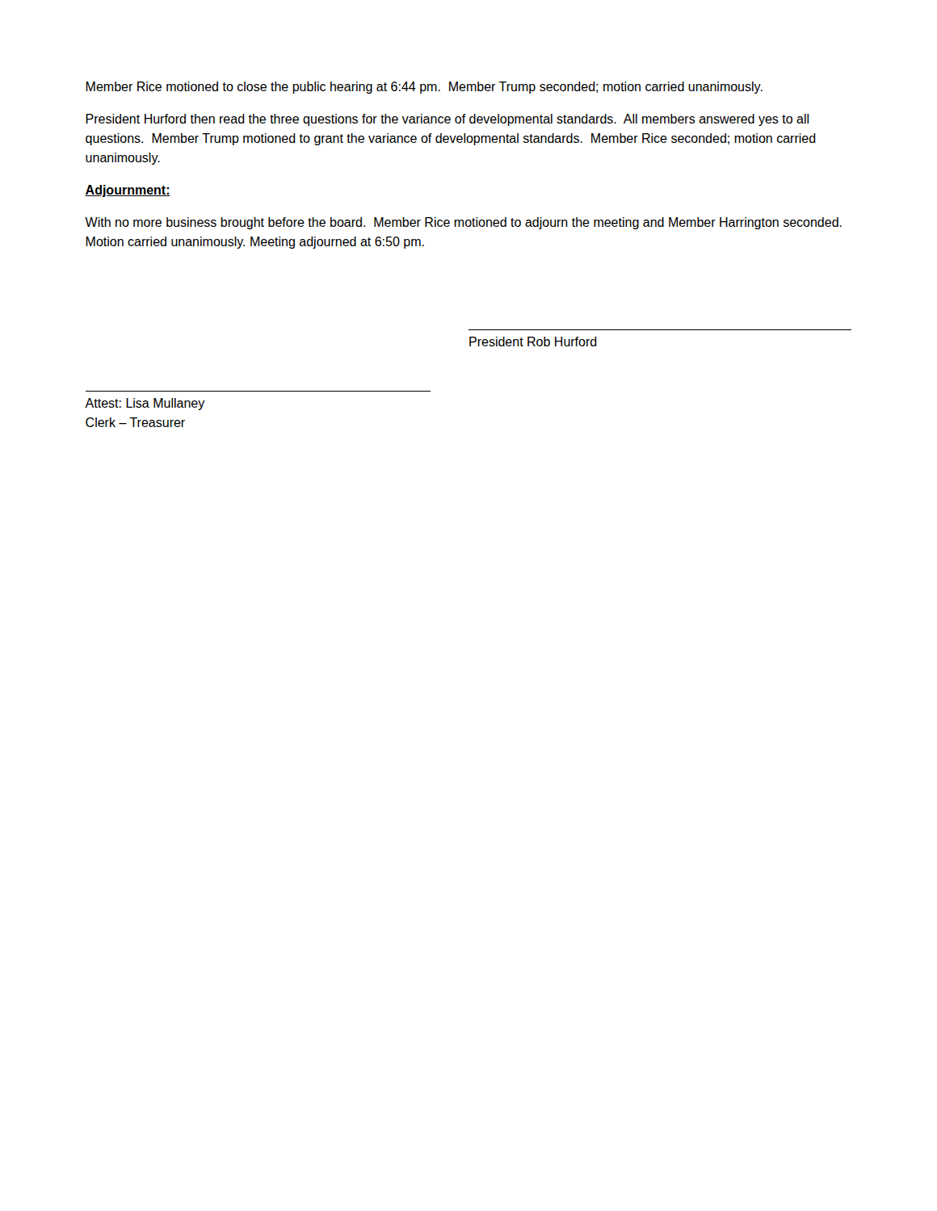Member Rice motioned to close the public hearing at 6:44 pm. Member Trump seconded; motion carried unanimously.
President Hurford then read the three questions for the variance of developmental standards. All members answered yes to all questions. Member Trump motioned to grant the variance of developmental standards. Member Rice seconded; motion carried unanimously.
Adjournment:
With no more business brought before the board. Member Rice motioned to adjourn the meeting and Member Harrington seconded. Motion carried unanimously. Meeting adjourned at 6:50 pm.
President Rob Hurford
Attest: Lisa Mullaney
Clerk – Treasurer